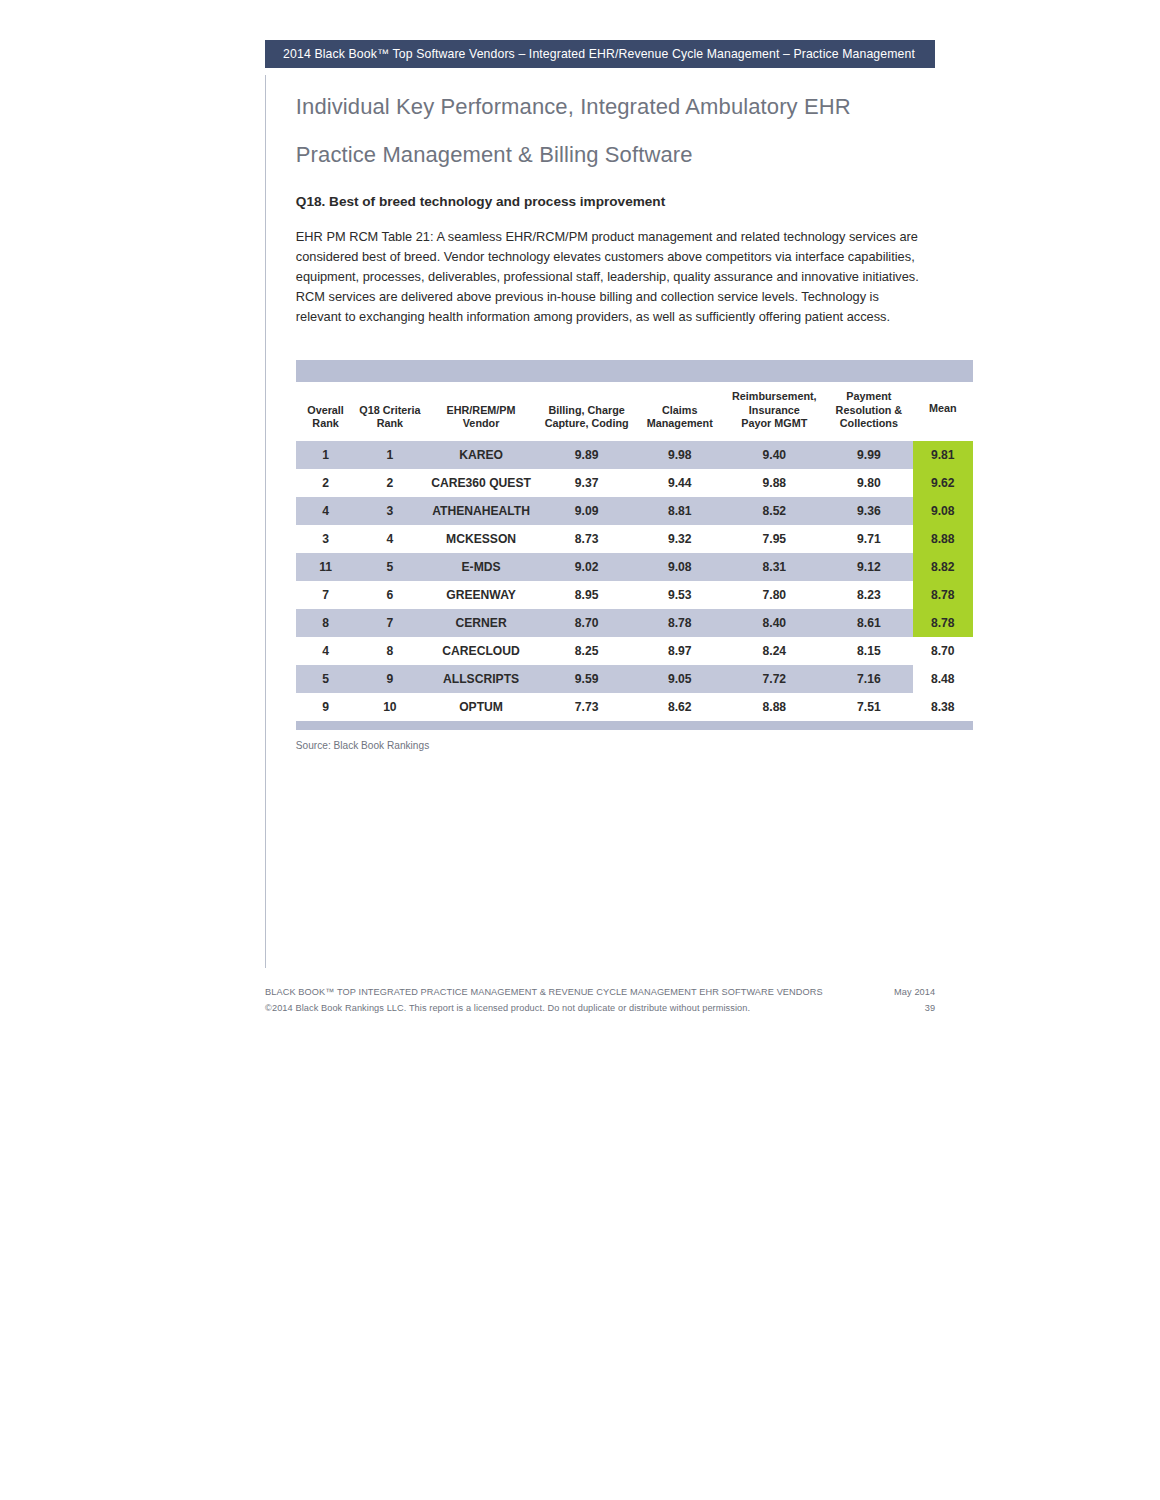2014 Black Book™ Top Software Vendors – Integrated EHR/Revenue Cycle Management – Practice Management
Individual Key Performance, Integrated Ambulatory EHR
Practice Management & Billing Software
Q18. Best of breed technology and process improvement
EHR PM RCM Table 21: A seamless EHR/RCM/PM product management and related technology services are considered best of breed. Vendor technology elevates customers above competitors via interface capabilities, equipment, processes, deliverables, professional staff, leadership, quality assurance and innovative initiatives. RCM services are delivered above previous in-house billing and collection service levels. Technology is relevant to exchanging health information among providers, as well as sufficiently offering patient access.
| Overall Rank | Q18 Criteria Rank | EHR/REM/PM Vendor | Billing, Charge Capture, Coding | Claims Management | Reimbursement, Insurance Payor MGMT | Payment Resolution & Collections | Mean |
| --- | --- | --- | --- | --- | --- | --- | --- |
| 1 | 1 | KAREO | 9.89 | 9.98 | 9.40 | 9.99 | 9.81 |
| 2 | 2 | CARE360 QUEST | 9.37 | 9.44 | 9.88 | 9.80 | 9.62 |
| 4 | 3 | ATHENAHEALTH | 9.09 | 8.81 | 8.52 | 9.36 | 9.08 |
| 3 | 4 | MCKESSON | 8.73 | 9.32 | 7.95 | 9.71 | 8.88 |
| 11 | 5 | E-MDS | 9.02 | 9.08 | 8.31 | 9.12 | 8.82 |
| 7 | 6 | GREENWAY | 8.95 | 9.53 | 7.80 | 8.23 | 8.78 |
| 8 | 7 | CERNER | 8.70 | 8.78 | 8.40 | 8.61 | 8.78 |
| 4 | 8 | CARECLOUD | 8.25 | 8.97 | 8.24 | 8.15 | 8.70 |
| 5 | 9 | ALLSCRIPTS | 9.59 | 9.05 | 7.72 | 7.16 | 8.48 |
| 9 | 10 | OPTUM | 7.73 | 8.62 | 8.88 | 7.51 | 8.38 |
Source: Black Book Rankings
BLACK BOOK™ TOP INTEGRATED PRACTICE MANAGEMENT & REVENUE CYCLE MANAGEMENT EHR SOFTWARE VENDORS
May 2014
©2014 Black Book Rankings LLC. This report is a licensed product. Do not duplicate or distribute without permission.
39